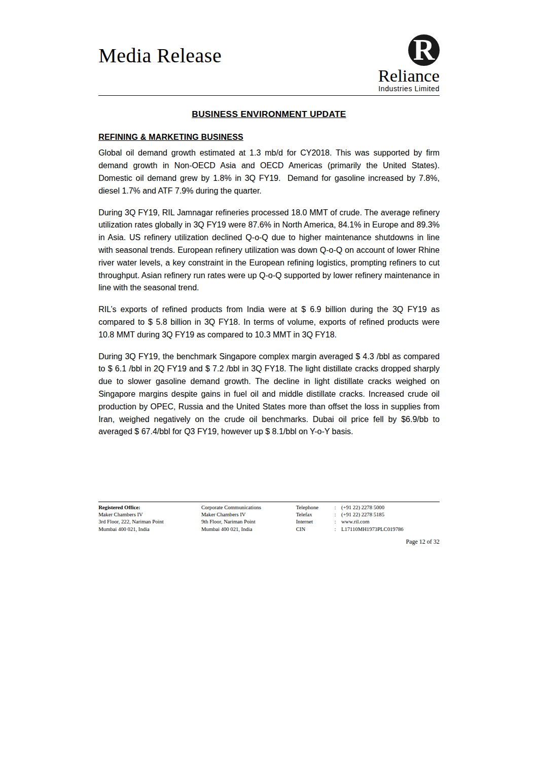Media Release
R
Reliance
Industries Limited
Business Environment Update
Refining & Marketing Business
Global oil demand growth estimated at 1.3 mb/d for CY2018. This was supported by firm demand growth in Non-OECD Asia and OECD Americas (primarily the United States). Domestic oil demand grew by 1.8% in 3Q FY19. Demand for gasoline increased by 7.8%, diesel 1.7% and ATF 7.9% during the quarter.
During 3Q FY19, RIL Jamnagar refineries processed 18.0 MMT of crude. The average refinery utilization rates globally in 3Q FY19 were 87.6% in North America, 84.1% in Europe and 89.3% in Asia. US refinery utilization declined Q-o-Q due to higher maintenance shutdowns in line with seasonal trends. European refinery utilization was down Q-o-Q on account of lower Rhine river water levels, a key constraint in the European refining logistics, prompting refiners to cut throughput. Asian refinery run rates were up Q-o-Q supported by lower refinery maintenance in line with the seasonal trend.
RIL’s exports of refined products from India were at $ 6.9 billion during the 3Q FY19 as compared to $ 5.8 billion in 3Q FY18. In terms of volume, exports of refined products were 10.8 MMT during 3Q FY19 as compared to 10.3 MMT in 3Q FY18.
During 3Q FY19, the benchmark Singapore complex margin averaged $ 4.3 /bbl as compared to $ 6.1 /bbl in 2Q FY19 and $ 7.2 /bbl in 3Q FY18. The light distillate cracks dropped sharply due to slower gasoline demand growth. The decline in light distillate cracks weighed on Singapore margins despite gains in fuel oil and middle distillate cracks. Increased crude oil production by OPEC, Russia and the United States more than offset the loss in supplies from Iran, weighed negatively on the crude oil benchmarks. Dubai oil price fell by $6.9/bb to averaged $ 67.4/bbl for Q3 FY19, however up $ 8.1/bbl on Y-o-Y basis.
| Registered Office: | Corporate Communications | Telephone | : | (+91 22) 2278 5000 |
| Maker Chambers IV | Maker Chambers IV | Telefax | : | (+91 22) 2278 5185 |
| 3rd Floor, 222, Nariman Point | 9th Floor, Nariman Point | Internet | : | www.ril.com |
| Mumbai 400 021, India | Mumbai 400 021, India | CIN | : | L17110MH1973PLC019786 |
Page 12 of 32